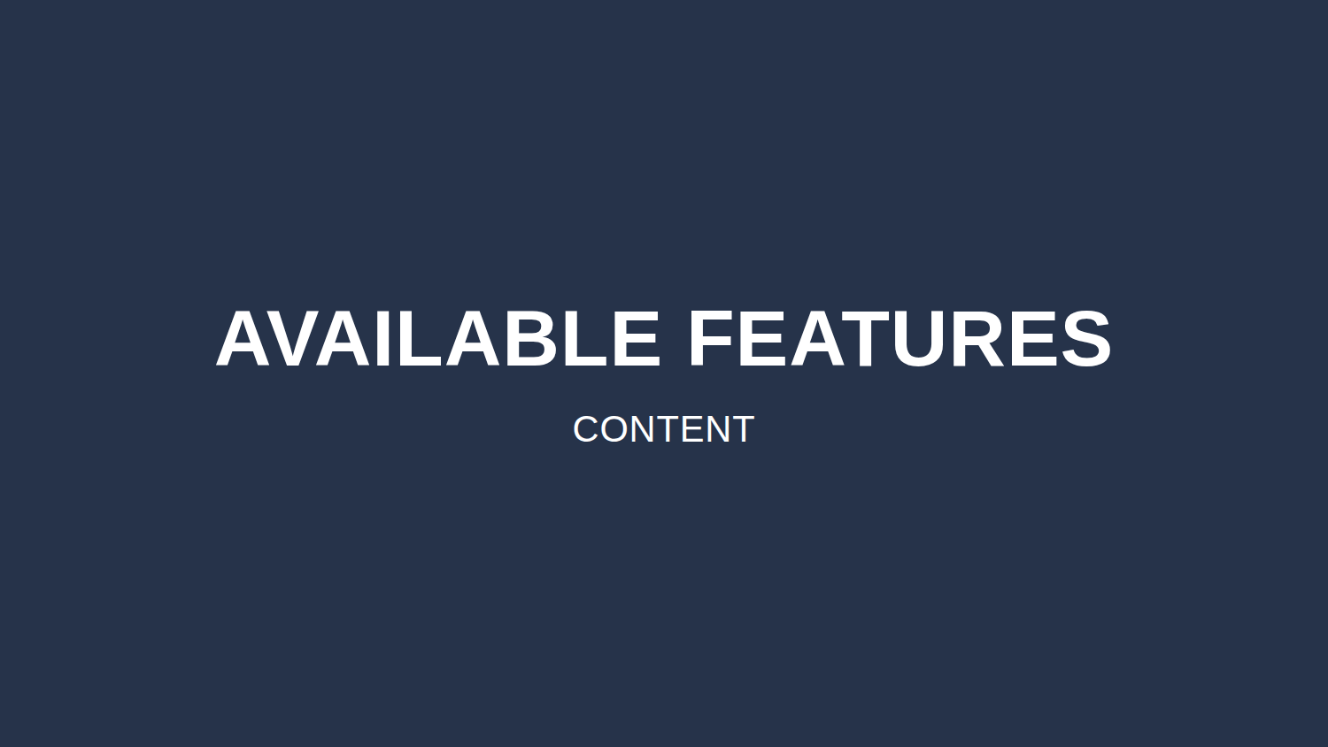Available Features
Content